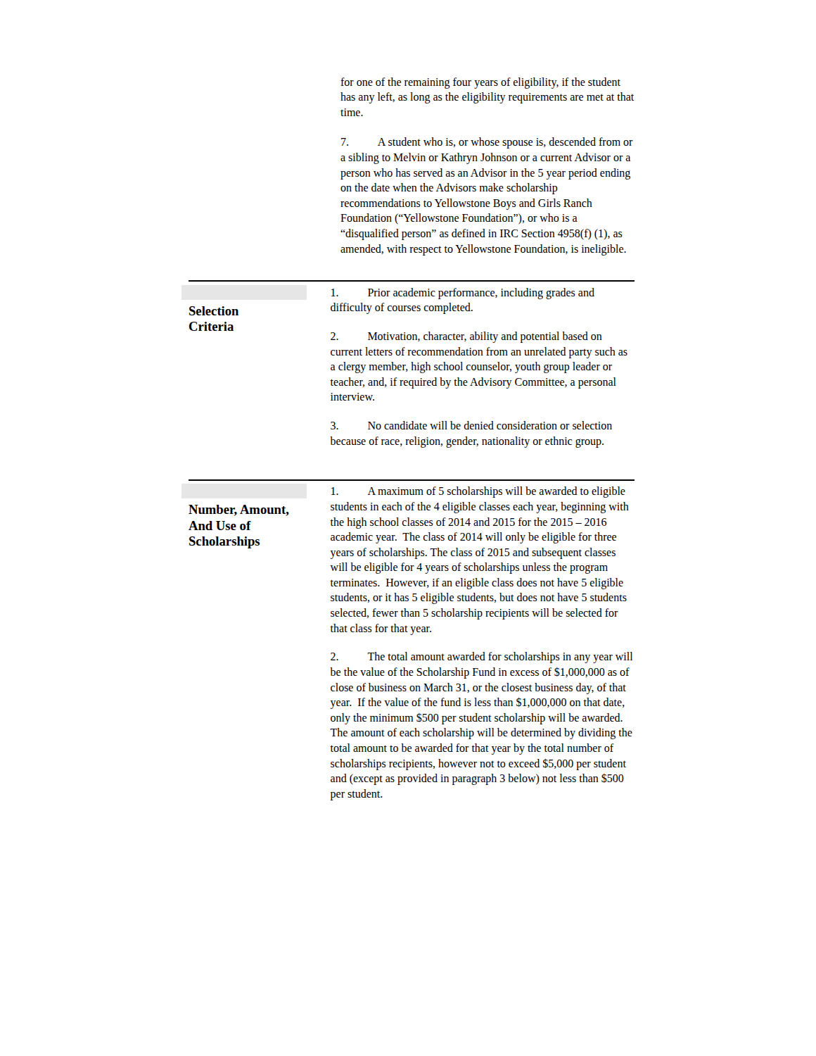for one of the remaining four years of eligibility, if the student has any left, as long as the eligibility requirements are met at that time.
7. A student who is, or whose spouse is, descended from or a sibling to Melvin or Kathryn Johnson or a current Advisor or a person who has served as an Advisor in the 5 year period ending on the date when the Advisors make scholarship recommendations to Yellowstone Boys and Girls Ranch Foundation (“Yellowstone Foundation”), or who is a “disqualified person” as defined in IRC Section 4958(f) (1), as amended, with respect to Yellowstone Foundation, is ineligible.
Selection
Criteria
1. Prior academic performance, including grades and difficulty of courses completed.
2. Motivation, character, ability and potential based on current letters of recommendation from an unrelated party such as a clergy member, high school counselor, youth group leader or teacher, and, if required by the Advisory Committee, a personal interview.
3. No candidate will be denied consideration or selection because of race, religion, gender, nationality or ethnic group.
Number, Amount,
And Use of
Scholarships
1. A maximum of 5 scholarships will be awarded to eligible students in each of the 4 eligible classes each year, beginning with the high school classes of 2014 and 2015 for the 2015 – 2016 academic year. The class of 2014 will only be eligible for three years of scholarships. The class of 2015 and subsequent classes will be eligible for 4 years of scholarships unless the program terminates. However, if an eligible class does not have 5 eligible students, or it has 5 eligible students, but does not have 5 students selected, fewer than 5 scholarship recipients will be selected for that class for that year.
2. The total amount awarded for scholarships in any year will be the value of the Scholarship Fund in excess of $1,000,000 as of close of business on March 31, or the closest business day, of that year. If the value of the fund is less than $1,000,000 on that date, only the minimum $500 per student scholarship will be awarded. The amount of each scholarship will be determined by dividing the total amount to be awarded for that year by the total number of scholarships recipients, however not to exceed $5,000 per student and (except as provided in paragraph 3 below) not less than $500 per student.